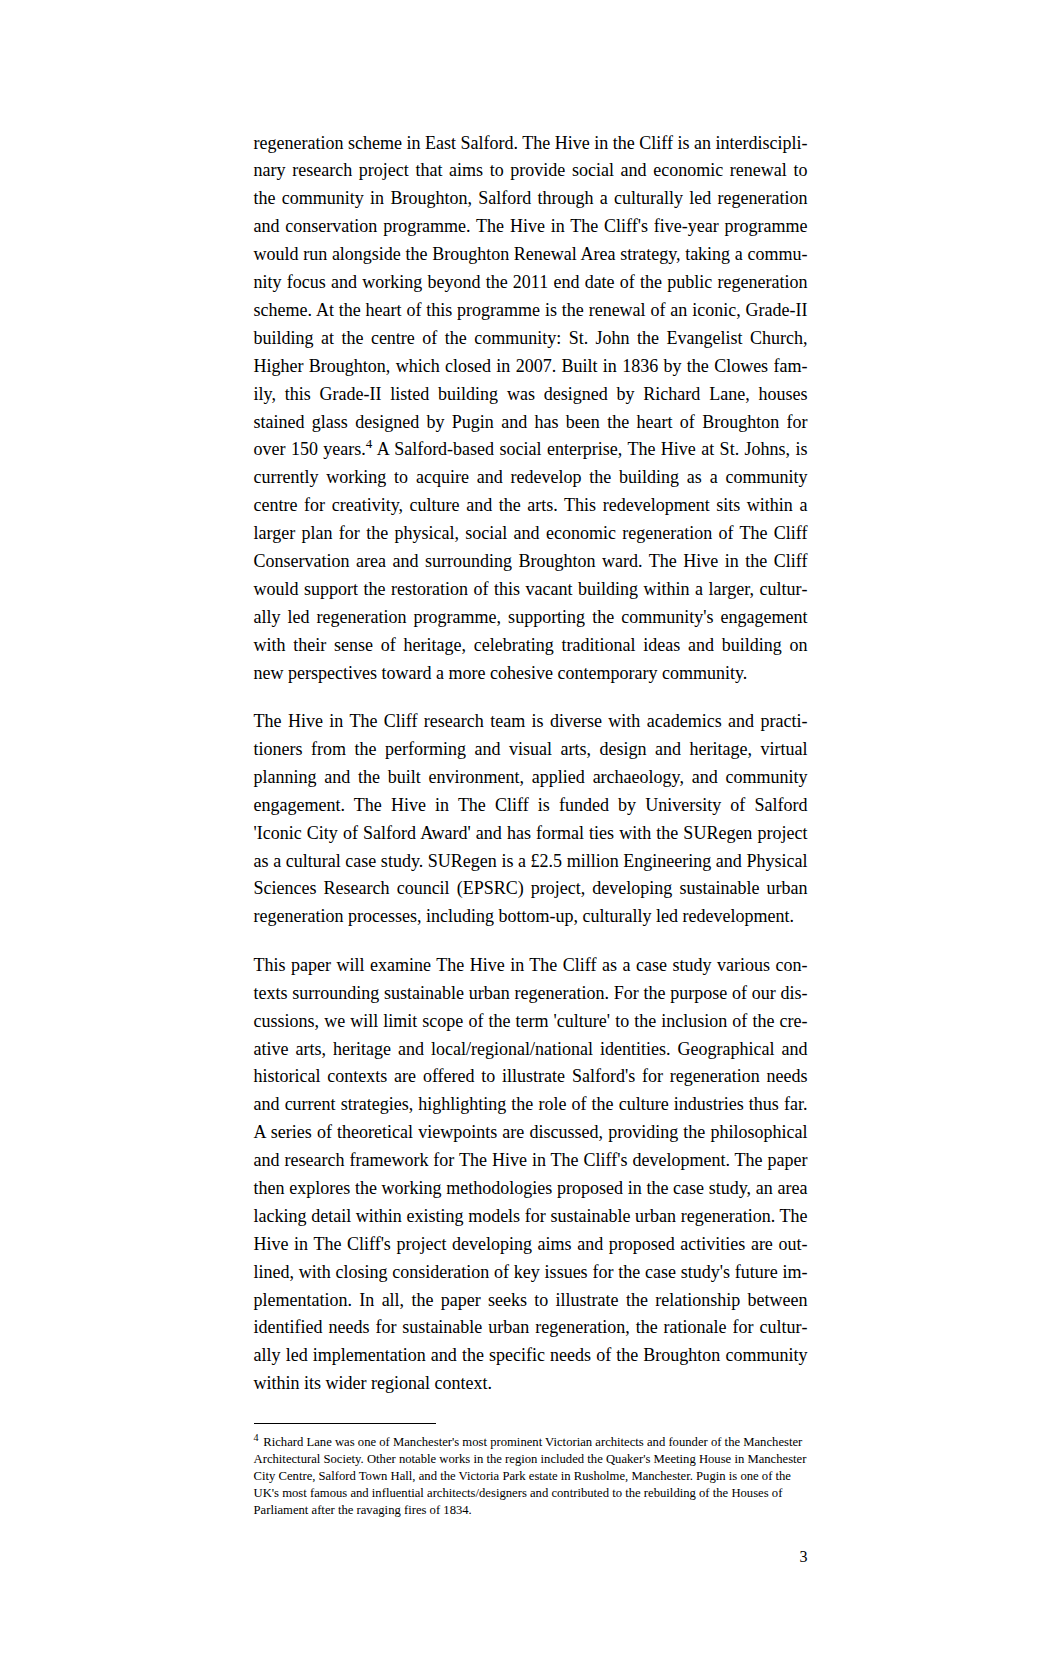regeneration scheme in East Salford. The Hive in the Cliff is an interdisciplinary research project that aims to provide social and economic renewal to the community in Broughton, Salford through a culturally led regeneration and conservation programme. The Hive in The Cliff's five-year programme would run alongside the Broughton Renewal Area strategy, taking a community focus and working beyond the 2011 end date of the public regeneration scheme. At the heart of this programme is the renewal of an iconic, Grade-II building at the centre of the community: St. John the Evangelist Church, Higher Broughton, which closed in 2007. Built in 1836 by the Clowes family, this Grade-II listed building was designed by Richard Lane, houses stained glass designed by Pugin and has been the heart of Broughton for over 150 years.4 A Salford-based social enterprise, The Hive at St. Johns, is currently working to acquire and redevelop the building as a community centre for creativity, culture and the arts. This redevelopment sits within a larger plan for the physical, social and economic regeneration of The Cliff Conservation area and surrounding Broughton ward. The Hive in the Cliff would support the restoration of this vacant building within a larger, culturally led regeneration programme, supporting the community's engagement with their sense of heritage, celebrating traditional ideas and building on new perspectives toward a more cohesive contemporary community.
The Hive in The Cliff research team is diverse with academics and practitioners from the performing and visual arts, design and heritage, virtual planning and the built environment, applied archaeology, and community engagement. The Hive in The Cliff is funded by University of Salford 'Iconic City of Salford Award' and has formal ties with the SURegen project as a cultural case study. SURegen is a £2.5 million Engineering and Physical Sciences Research council (EPSRC) project, developing sustainable urban regeneration processes, including bottom-up, culturally led redevelopment.
This paper will examine The Hive in The Cliff as a case study various contexts surrounding sustainable urban regeneration. For the purpose of our discussions, we will limit scope of the term 'culture' to the inclusion of the creative arts, heritage and local/regional/national identities. Geographical and historical contexts are offered to illustrate Salford's for regeneration needs and current strategies, highlighting the role of the culture industries thus far. A series of theoretical viewpoints are discussed, providing the philosophical and research framework for The Hive in The Cliff's development. The paper then explores the working methodologies proposed in the case study, an area lacking detail within existing models for sustainable urban regeneration. The Hive in The Cliff's project developing aims and proposed activities are outlined, with closing consideration of key issues for the case study's future implementation. In all, the paper seeks to illustrate the relationship between identified needs for sustainable urban regeneration, the rationale for culturally led implementation and the specific needs of the Broughton community within its wider regional context.
4 Richard Lane was one of Manchester's most prominent Victorian architects and founder of the Manchester Architectural Society. Other notable works in the region included the Quaker's Meeting House in Manchester City Centre, Salford Town Hall, and the Victoria Park estate in Rusholme, Manchester. Pugin is one of the UK's most famous and influential architects/designers and contributed to the rebuilding of the Houses of Parliament after the ravaging fires of 1834.
3